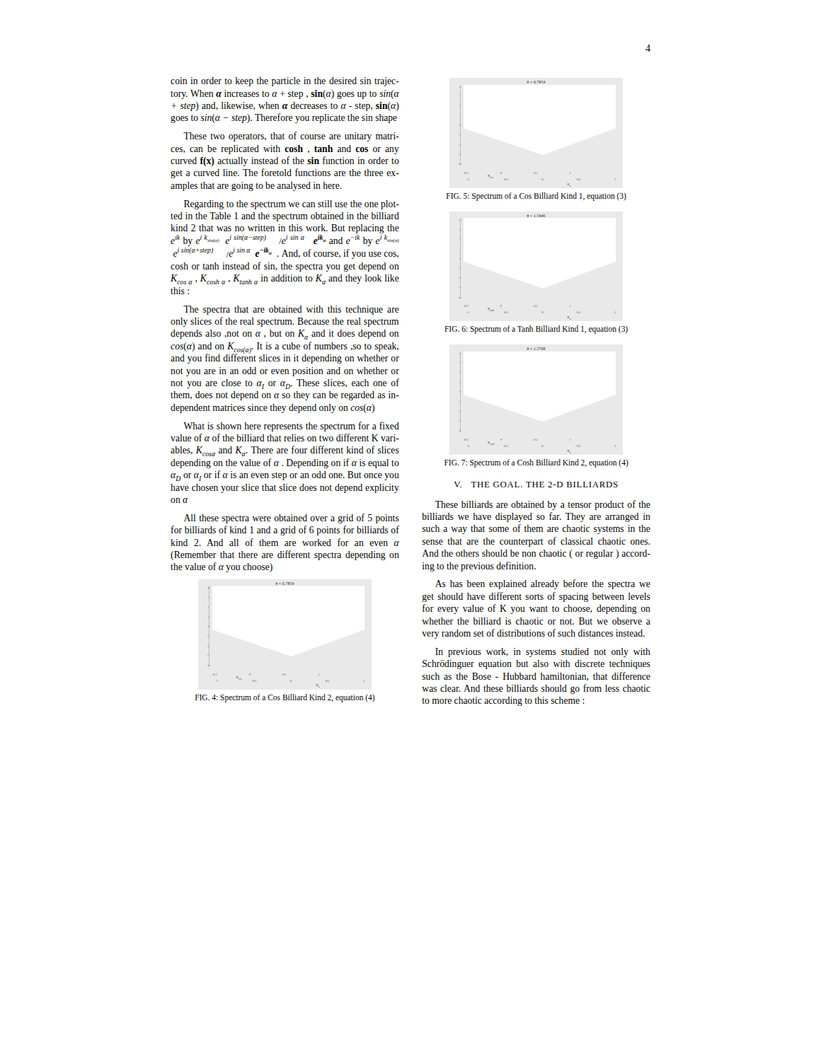4
coin in order to keep the particle in the desired sin trajectory. When α increases to α + step , sin(α) goes up to sin(α + step) and, likewise, when α decreases to α - step, sin(α) goes to sin(α − step). Therefore you replicate the sin shape
These two operators, that of course are unitary matrices, can be replicated with cosh , tanh and cos or any curved f(x) actually instead of the sin function in order to get a curved line. The foretold functions are the three examples that are going to be analysed in here.
Regarding to the spectrum we can still use the one plotted in the Table 1 and the spectrum obtained in the billiard kind 2 that was no written in this work. But replacing the eik by ei ksin(α) ei sin(α−step)/ei sin α eikα and e−ik by ei ksin(α) ei sin(α+step)/ei sin α e−ikα . And, of course, if you use cos, cosh or tanh instead of sin, the spectra you get depend on Kcos α , Kcosh α , Ktanh α in addition to Kα and they look like this :
The spectra that are obtained with this technique are only slices of the real spectrum. Because the real spectrum depends also ,not on α , but on Kα and it does depend on cos(α) and on Kcos(α). It is a cube of numbers ,so to speak, and you find different slices in it depending on whether or not you are in an odd or even position and on whether or not you are close to αI or αD. These slices, each one of them, does not depend on α so they can be regarded as independent matrices since they depend only on cos(α)
What is shown here represents the spectrum for a fixed value of α of the billiard that relies on two different K variables, Kcosα and Kα. There are four different kind of slices depending on the value of α . Depending on if α is equal to αD or αI or if α is an even step or an odd one. But once you have chosen your slice that slice does not depend explicity on α
All these spectra were obtained over a grid of 5 points for billiards of kind 1 and a grid of 6 points for billiards of kind 2. And all of them are worked for an even α (Remember that there are different spectra depending on the value of α you choose)
θ = 0.7854
43210-1-2-3-4
-0.500.51
-1-0.500.51
Kcos
Kα
FIG. 4: Spectrum of a Cos Billiard Kind 2, equation (4)
θ = 0.7854
43210-1-2-3-4
-0.500.51
-1-0.500.51
Kcos
Kα
FIG. 5: Spectrum of a Cos Billiard Kind 1, equation (3)
θ = 1.5446
43210-1-2-3-4
-0.500.51
-1-0.500.51
Ktanh
Kα
FIG. 6: Spectrum of a Tanh Billiard Kind 1, equation (3)
θ = 1.5708
43210-1-2-3-4
-0.500.51
-1-0.500.51
Kcosh
Kα
FIG. 7: Spectrum of a Cosh Billiard Kind 2, equation (4)
V. THE GOAL. THE 2-D BILLIARDS
These billiards are obtained by a tensor product of the billiards we have displayed so far. They are arranged in such a way that some of them are chaotic systems in the sense that are the counterpart of classical chaotic ones. And the others should be non chaotic ( or regular ) according to the previous definition.
As has been explained already before the spectra we get should have different sorts of spacing between levels for every value of K you want to choose, depending on whether the billiard is chaotic or not. But we observe a very random set of distributions of such distances instead.
In previous work, in systems studied not only with Schrödinguer equation but also with discrete techniques such as the Bose - Hubbard hamiltonian, that difference was clear. And these billiards should go from less chaotic to more chaotic according to this scheme :